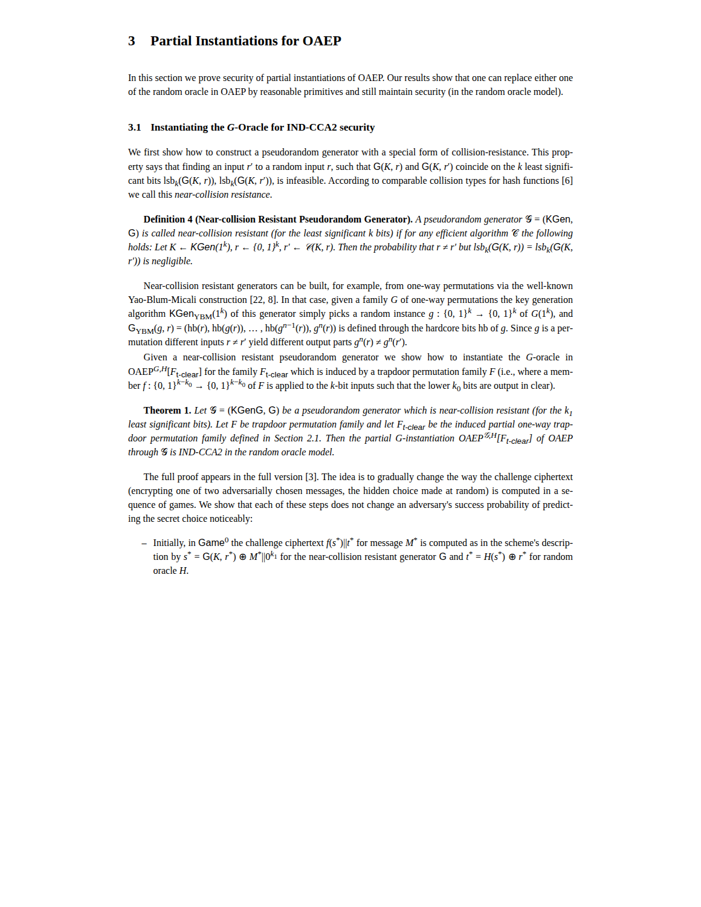3 Partial Instantiations for OAEP
In this section we prove security of partial instantiations of OAEP. Our results show that one can replace either one of the random oracle in OAEP by reasonable primitives and still maintain security (in the random oracle model).
3.1 Instantiating the G-Oracle for IND-CCA2 security
We first show how to construct a pseudorandom generator with a special form of collision-resistance. This property says that finding an input r′ to a random input r, such that G(K, r) and G(K, r′) coincide on the k least significant bits lsbk(G(K, r)), lsbk(G(K, r′)), is infeasible. According to comparable collision types for hash functions [6] we call this near-collision resistance.
Definition 4 (Near-collision Resistant Pseudorandom Generator). A pseudorandom generator 𝒢 = (KGen, G) is called near-collision resistant (for the least significant k bits) if for any efficient algorithm 𝒞 the following holds: Let K ← KGen(1k), r ← {0, 1}k, r′ ← 𝒞(K, r). Then the probability that r ≠ r′ but lsbk(G(K, r)) = lsbk(G(K, r′)) is negligible.
Near-collision resistant generators can be built, for example, from one-way permutations via the well-known Yao-Blum-Micali construction [22, 8]. In that case, given a family G of one-way permutations the key generation algorithm KGenYBM(1k) of this generator simply picks a random instance g : {0, 1}k → {0, 1}k of G(1k), and GYBM(g, r) = (hb(r), hb(g(r)), … , hb(gn−1(r)), gn(r)) is defined through the hardcore bits hb of g. Since g is a permutation different inputs r ≠ r′ yield different output parts gn(r) ≠ gn(r′).
Given a near-collision resistant pseudorandom generator we show how to instantiate the G-oracle in OAEPG,H[Ft-clear] for the family Ft-clear which is induced by a trapdoor permutation family F (i.e., where a member f : {0, 1}k−k0 → {0, 1}k−k0 of F is applied to the k-bit inputs such that the lower k0 bits are output in clear).
Theorem 1. Let 𝒢 = (KGenG, G) be a pseudorandom generator which is near-collision resistant (for the k1 least significant bits). Let F be trapdoor permutation family and let Ft-clear be the induced partial one-way trapdoor permutation family defined in Section 2.1. Then the partial G-instantiation OAEP𝒢,H[Ft-clear] of OAEP through 𝒢 is IND-CCA2 in the random oracle model.
The full proof appears in the full version [3]. The idea is to gradually change the way the challenge ciphertext (encrypting one of two adversarially chosen messages, the hidden choice made at random) is computed in a sequence of games. We show that each of these steps does not change an adversary's success probability of predicting the secret choice noticeably:
Initially, in Game0 the challenge ciphertext f(s*)||t* for message M* is computed as in the scheme's description by s* = G(K, r*) ⊕ M*||0k1 for the near-collision resistant generator G and t* = H(s*) ⊕ r* for random oracle H.